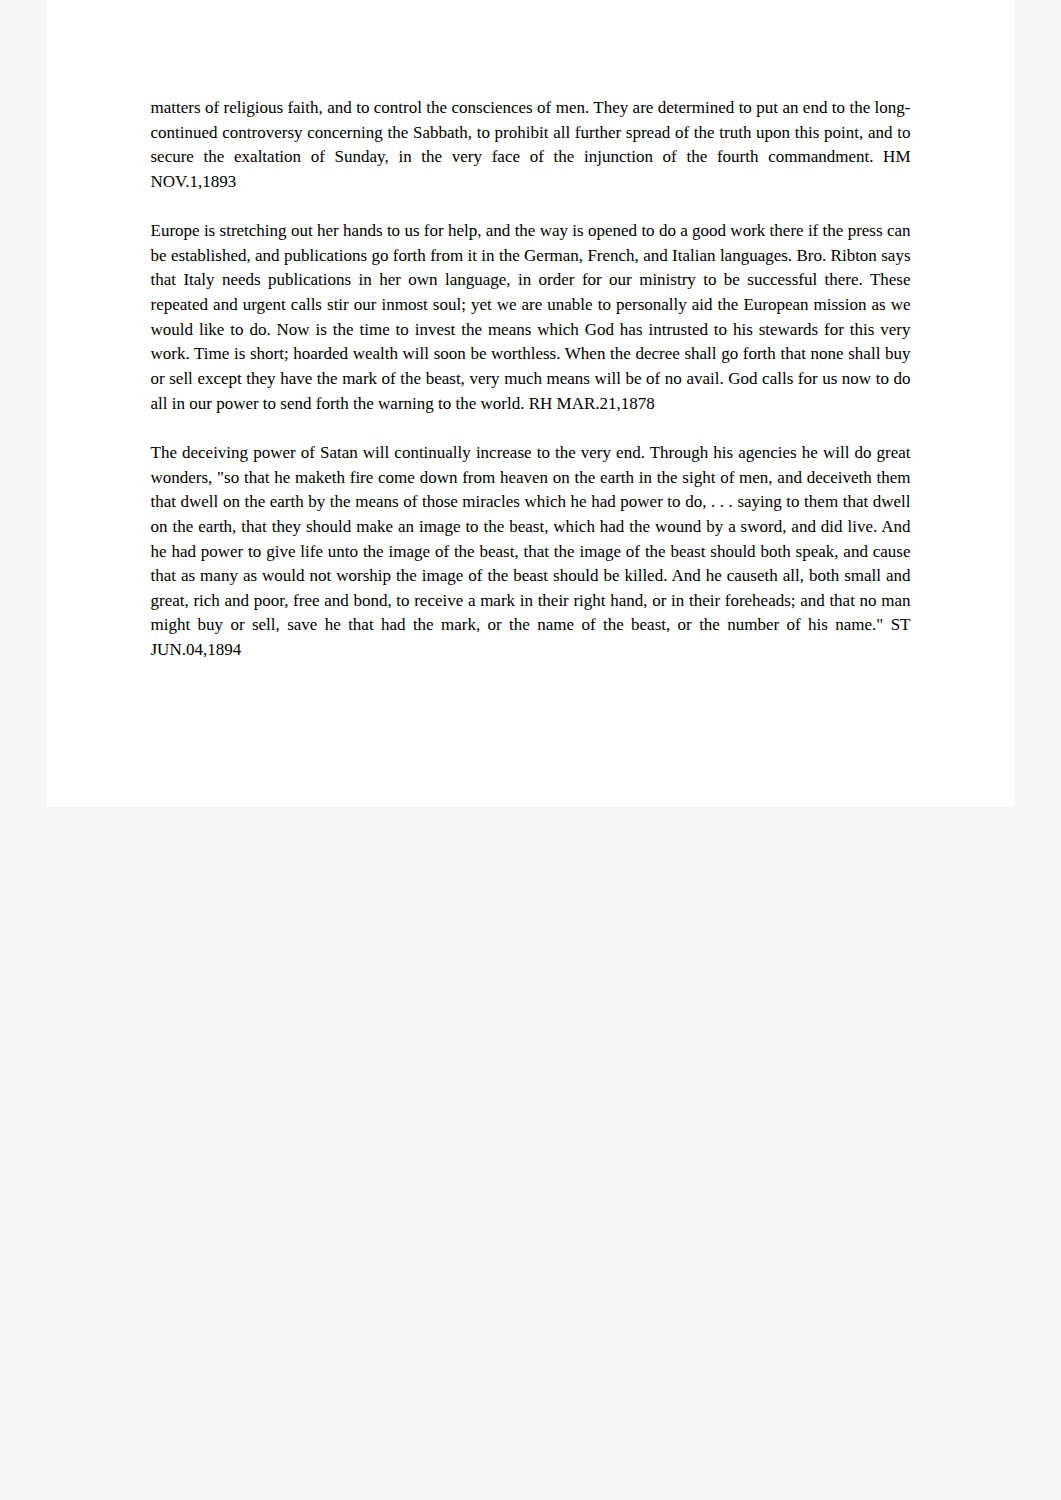matters of religious faith, and to control the consciences of men. They are determined to put an end to the long-continued controversy concerning the Sabbath, to prohibit all further spread of the truth upon this point, and to secure the exaltation of Sunday, in the very face of the injunction of the fourth commandment. HM NOV.1,1893
Europe is stretching out her hands to us for help, and the way is opened to do a good work there if the press can be established, and publications go forth from it in the German, French, and Italian languages. Bro. Ribton says that Italy needs publications in her own language, in order for our ministry to be successful there. These repeated and urgent calls stir our inmost soul; yet we are unable to personally aid the European mission as we would like to do. Now is the time to invest the means which God has intrusted to his stewards for this very work. Time is short; hoarded wealth will soon be worthless. When the decree shall go forth that none shall buy or sell except they have the mark of the beast, very much means will be of no avail. God calls for us now to do all in our power to send forth the warning to the world. RH MAR.21,1878
The deceiving power of Satan will continually increase to the very end. Through his agencies he will do great wonders, "so that he maketh fire come down from heaven on the earth in the sight of men, and deceiveth them that dwell on the earth by the means of those miracles which he had power to do, . . . saying to them that dwell on the earth, that they should make an image to the beast, which had the wound by a sword, and did live. And he had power to give life unto the image of the beast, that the image of the beast should both speak, and cause that as many as would not worship the image of the beast should be killed. And he causeth all, both small and great, rich and poor, free and bond, to receive a mark in their right hand, or in their foreheads; and that no man might buy or sell, save he that had the mark, or the name of the beast, or the number of his name." ST JUN.04,1894